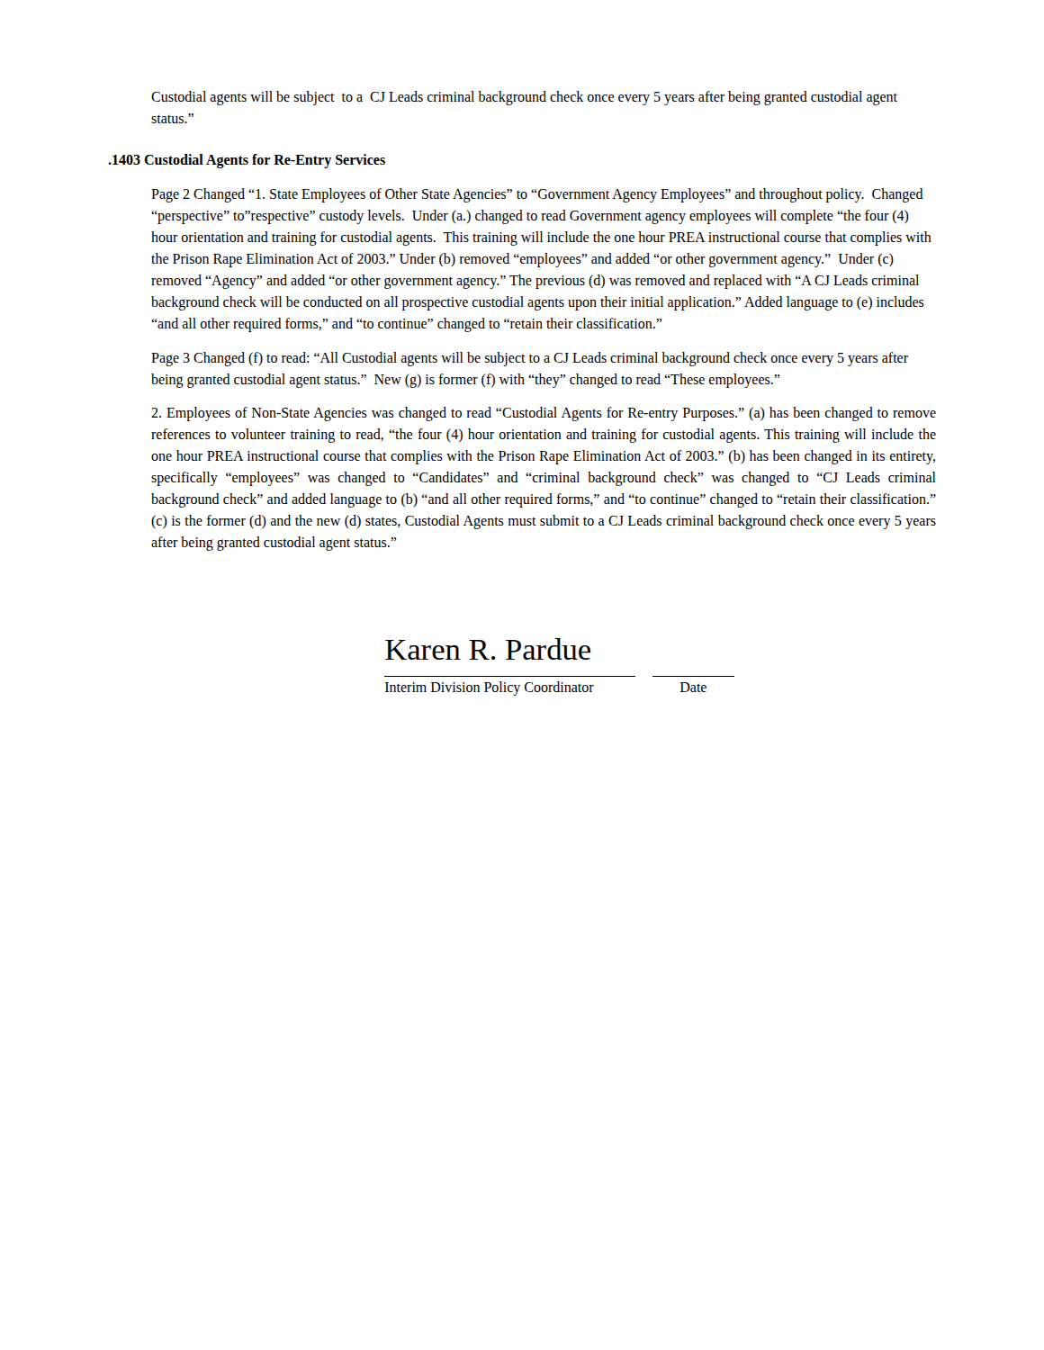Custodial agents will be subject to a CJ Leads criminal background check once every 5 years after being granted custodial agent status.”
.1403 Custodial Agents for Re-Entry Services
Page 2 Changed “1. State Employees of Other State Agencies” to “Government Agency Employees” and throughout policy. Changed “perspective” to”respective” custody levels. Under (a.) changed to read Government agency employees will complete “the four (4) hour orientation and training for custodial agents. This training will include the one hour PREA instructional course that complies with the Prison Rape Elimination Act of 2003.” Under (b) removed “employees” and added “or other government agency.” Under (c) removed “Agency” and added “or other government agency.” The previous (d) was removed and replaced with “A CJ Leads criminal background check will be conducted on all prospective custodial agents upon their initial application.” Added language to (e) includes “and all other required forms,” and “to continue” changed to “retain their classification.”
Page 3 Changed (f) to read: “All Custodial agents will be subject to a CJ Leads criminal background check once every 5 years after being granted custodial agent status.” New (g) is former (f) with “they” changed to read “These employees.”
2. Employees of Non-State Agencies was changed to read “Custodial Agents for Re-entry Purposes.” (a) has been changed to remove references to volunteer training to read, “the four (4) hour orientation and training for custodial agents. This training will include the one hour PREA instructional course that complies with the Prison Rape Elimination Act of 2003.” (b) has been changed in its entirety, specifically “employees” was changed to “Candidates” and “criminal background check” was changed to “CJ Leads criminal background check” and added language to (b) “and all other required forms,” and “to continue” changed to “retain their classification.” (c) is the former (d) and the new (d) states, Custodial Agents must submit to a CJ Leads criminal background check once every 5 years after being granted custodial agent status.”
Karen R. Pardue
Interim Division Policy Coordinator
Date